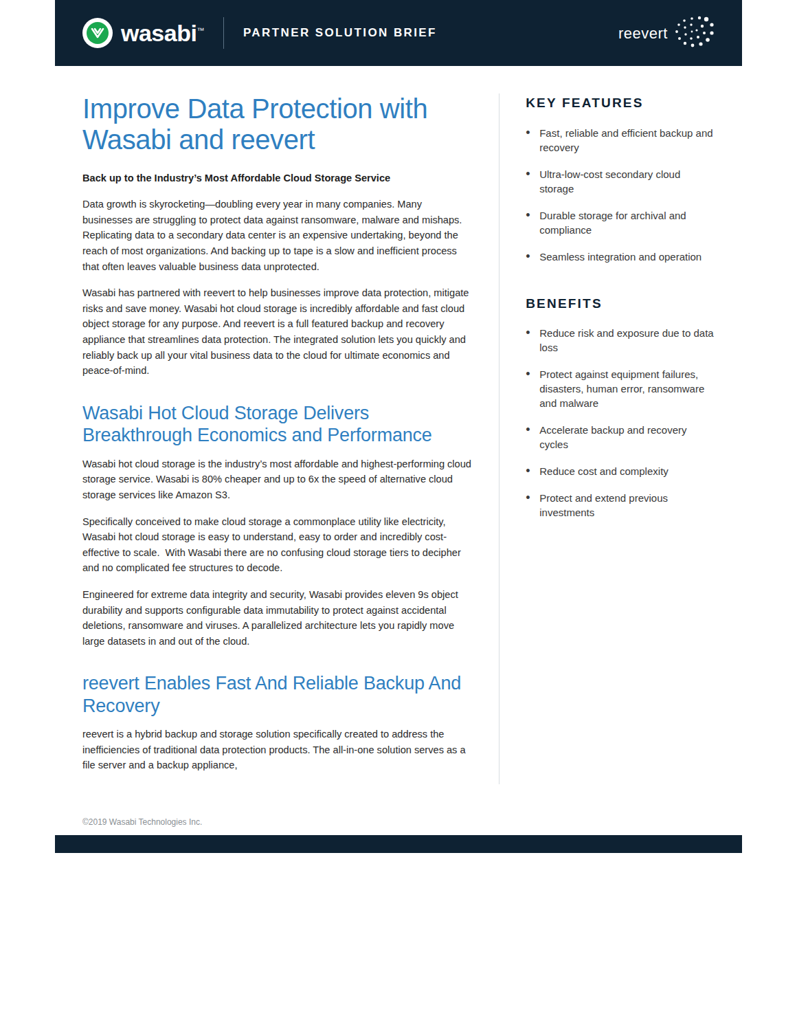wasabi™
Partner Solution Brief
reevert
Improve Data Protection with Wasabi and reevert
Back up to the Industry’s Most Affordable Cloud Storage Service
Data growth is skyrocketing—doubling every year in many companies. Many businesses are struggling to protect data against ransomware, malware and mishaps. Replicating data to a secondary data center is an expensive undertaking, beyond the reach of most organizations. And backing up to tape is a slow and inefficient process that often leaves valuable business data unprotected.
Wasabi has partnered with reevert to help businesses improve data protection, mitigate risks and save money. Wasabi hot cloud storage is incredibly affordable and fast cloud object storage for any purpose. And reevert is a full featured backup and recovery appliance that streamlines data protection. The integrated solution lets you quickly and reliably back up all your vital business data to the cloud for ultimate economics and peace-of-mind.
Wasabi Hot Cloud Storage Delivers Breakthrough Economics and Performance
Wasabi hot cloud storage is the industry’s most affordable and highest-performing cloud storage service. Wasabi is 80% cheaper and up to 6x the speed of alternative cloud storage services like Amazon S3.
Specifically conceived to make cloud storage a commonplace utility like electricity, Wasabi hot cloud storage is easy to understand, easy to order and incredibly cost-effective to scale. With Wasabi there are no confusing cloud storage tiers to decipher and no complicated fee structures to decode.
Engineered for extreme data integrity and security, Wasabi provides eleven 9s object durability and supports configurable data immutability to protect against accidental deletions, ransomware and viruses. A parallelized architecture lets you rapidly move large datasets in and out of the cloud.
reevert Enables Fast And Reliable Backup And Recovery
reevert is a hybrid backup and storage solution specifically created to address the inefficiencies of traditional data protection products. The all-in-one solution serves as a file server and a backup appliance,
Key Features
Fast, reliable and efficient backup and recovery
Ultra-low-cost secondary cloud storage
Durable storage for archival and compliance
Seamless integration and operation
Benefits
Reduce risk and exposure due to data loss
Protect against equipment failures, disasters, human error, ransomware and malware
Accelerate backup and recovery cycles
Reduce cost and complexity
Protect and extend previous investments
©2019 Wasabi Technologies Inc.